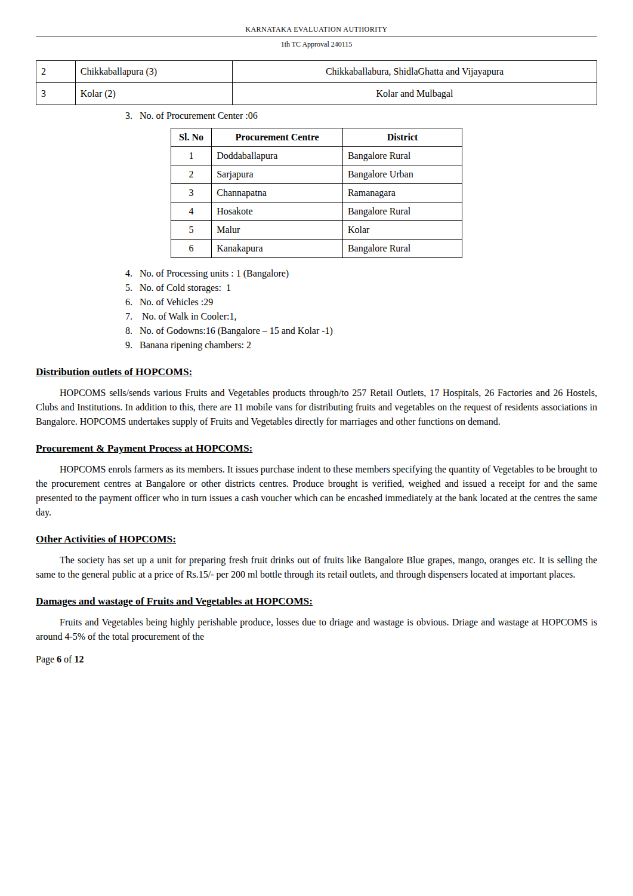KARNATAKA EVALUATION AUTHORITY
1th TC Approval 240115
| 2 | Chikkaballapura (3) | Chikkaballabura, ShidlaGhatta and Vijayapura |
| 3 | Kolar (2) | Kolar and Mulbagal |
3. No. of Procurement Center :06
| Sl. No | Procurement Centre | District |
| --- | --- | --- |
| 1 | Doddaballapura | Bangalore Rural |
| 2 | Sarjapura | Bangalore Urban |
| 3 | Channapatna | Ramanagara |
| 4 | Hosakote | Bangalore Rural |
| 5 | Malur | Kolar |
| 6 | Kanakapura | Bangalore Rural |
4. No. of Processing units : 1 (Bangalore)
5. No. of Cold storages: 1
6. No. of Vehicles :29
7. No. of Walk in Cooler:1,
8. No. of Godowns:16 (Bangalore – 15 and Kolar -1)
9. Banana ripening chambers: 2
Distribution outlets of HOPCOMS:
HOPCOMS sells/sends various Fruits and Vegetables products through/to 257 Retail Outlets, 17 Hospitals, 26 Factories and 26 Hostels, Clubs and Institutions. In addition to this, there are 11 mobile vans for distributing fruits and vegetables on the request of residents associations in Bangalore. HOPCOMS undertakes supply of Fruits and Vegetables directly for marriages and other functions on demand.
Procurement & Payment Process at HOPCOMS:
HOPCOMS enrols farmers as its members. It issues purchase indent to these members specifying the quantity of Vegetables to be brought to the procurement centres at Bangalore or other districts centres. Produce brought is verified, weighed and issued a receipt for and the same presented to the payment officer who in turn issues a cash voucher which can be encashed immediately at the bank located at the centres the same day.
Other Activities of HOPCOMS:
The society has set up a unit for preparing fresh fruit drinks out of fruits like Bangalore Blue grapes, mango, oranges etc. It is selling the same to the general public at a price of Rs.15/- per 200 ml bottle through its retail outlets, and through dispensers located at important places.
Damages and wastage of Fruits and Vegetables at HOPCOMS:
Fruits and Vegetables being highly perishable produce, losses due to driage and wastage is obvious. Driage and wastage at HOPCOMS is around 4-5% of the total procurement of the
Page 6 of 12